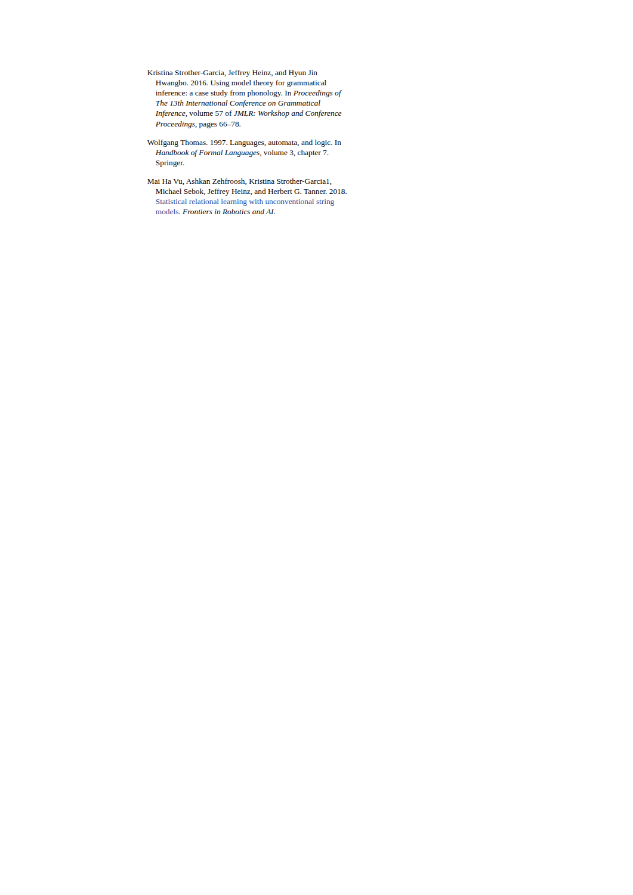Kristina Strother-Garcia, Jeffrey Heinz, and Hyun Jin Hwangbo. 2016. Using model theory for grammatical inference: a case study from phonology. In Proceedings of The 13th International Conference on Grammatical Inference, volume 57 of JMLR: Workshop and Conference Proceedings, pages 66–78.
Wolfgang Thomas. 1997. Languages, automata, and logic. In Handbook of Formal Languages, volume 3, chapter 7. Springer.
Mai Ha Vu, Ashkan Zehfroosh, Kristina Strother-Garcia1, Michael Sebok, Jeffrey Heinz, and Herbert G. Tanner. 2018. Statistical relational learning with unconventional string models. Frontiers in Robotics and AI.